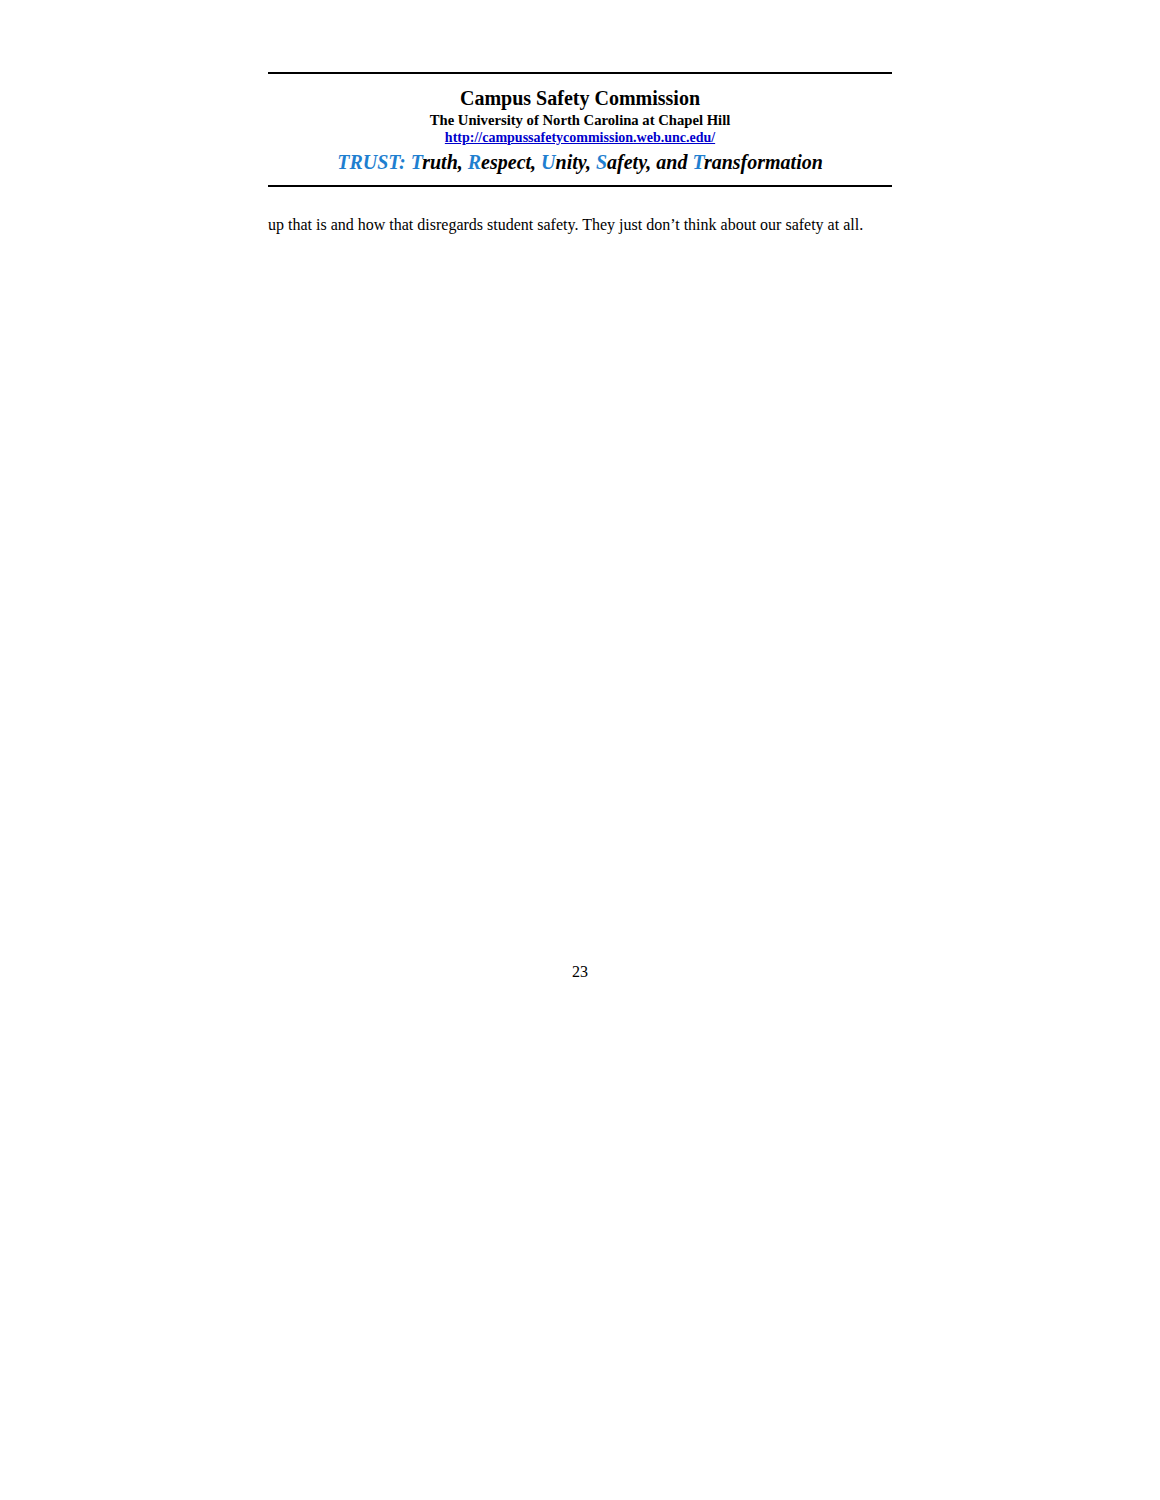Campus Safety Commission
The University of North Carolina at Chapel Hill
http://campussafetycommission.web.unc.edu/
TRUST: Truth, Respect, Unity, Safety, and Transformation
up that is and how that disregards student safety. They just don’t think about our safety at all.
23